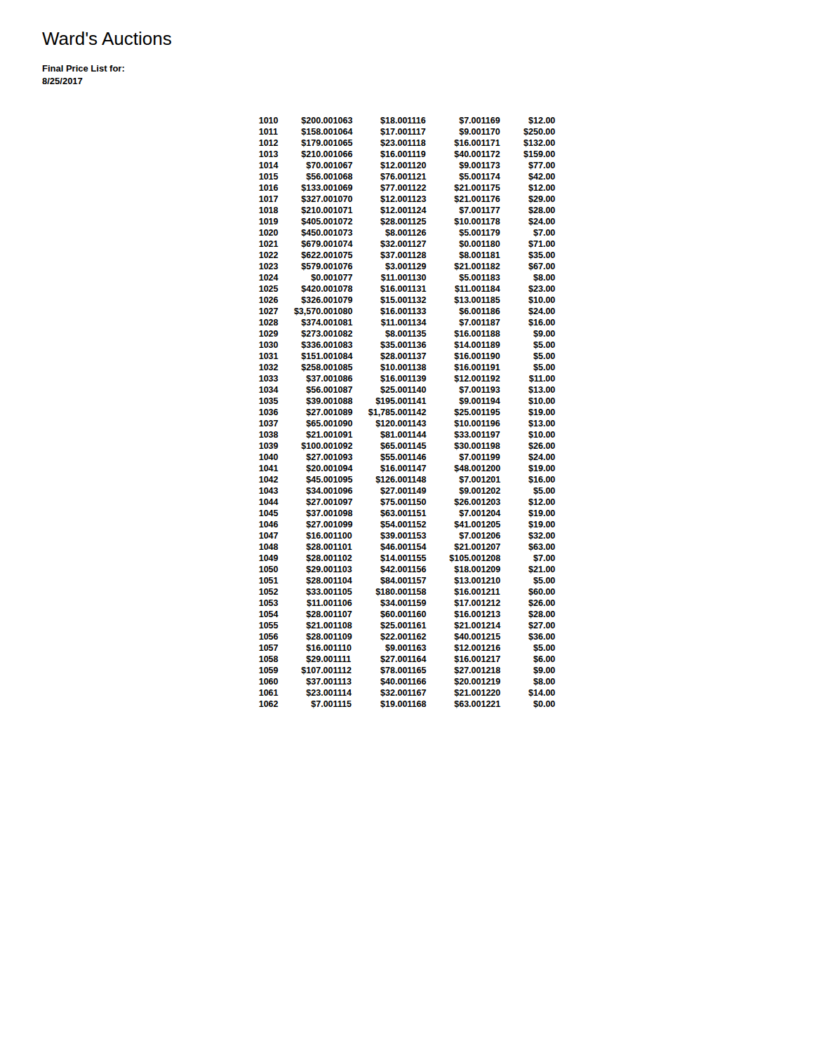Ward's Auctions
Final Price List for:
8/25/2017
| 1010 | $200.00 | 1063 | $18.00 | 1116 | $7.00 | 1169 | $12.00 |
| 1011 | $158.00 | 1064 | $17.00 | 1117 | $9.00 | 1170 | $250.00 |
| 1012 | $179.00 | 1065 | $23.00 | 1118 | $16.00 | 1171 | $132.00 |
| 1013 | $210.00 | 1066 | $16.00 | 1119 | $40.00 | 1172 | $159.00 |
| 1014 | $70.00 | 1067 | $12.00 | 1120 | $9.00 | 1173 | $77.00 |
| 1015 | $56.00 | 1068 | $76.00 | 1121 | $5.00 | 1174 | $42.00 |
| 1016 | $133.00 | 1069 | $77.00 | 1122 | $21.00 | 1175 | $12.00 |
| 1017 | $327.00 | 1070 | $12.00 | 1123 | $21.00 | 1176 | $29.00 |
| 1018 | $210.00 | 1071 | $12.00 | 1124 | $7.00 | 1177 | $28.00 |
| 1019 | $405.00 | 1072 | $28.00 | 1125 | $10.00 | 1178 | $24.00 |
| 1020 | $450.00 | 1073 | $8.00 | 1126 | $5.00 | 1179 | $7.00 |
| 1021 | $679.00 | 1074 | $32.00 | 1127 | $0.00 | 1180 | $71.00 |
| 1022 | $622.00 | 1075 | $37.00 | 1128 | $8.00 | 1181 | $35.00 |
| 1023 | $579.00 | 1076 | $3.00 | 1129 | $21.00 | 1182 | $67.00 |
| 1024 | $0.00 | 1077 | $11.00 | 1130 | $5.00 | 1183 | $8.00 |
| 1025 | $420.00 | 1078 | $16.00 | 1131 | $11.00 | 1184 | $23.00 |
| 1026 | $326.00 | 1079 | $15.00 | 1132 | $13.00 | 1185 | $10.00 |
| 1027 | $3,570.00 | 1080 | $16.00 | 1133 | $6.00 | 1186 | $24.00 |
| 1028 | $374.00 | 1081 | $11.00 | 1134 | $7.00 | 1187 | $16.00 |
| 1029 | $273.00 | 1082 | $8.00 | 1135 | $16.00 | 1188 | $9.00 |
| 1030 | $336.00 | 1083 | $35.00 | 1136 | $14.00 | 1189 | $5.00 |
| 1031 | $151.00 | 1084 | $28.00 | 1137 | $16.00 | 1190 | $5.00 |
| 1032 | $258.00 | 1085 | $10.00 | 1138 | $16.00 | 1191 | $5.00 |
| 1033 | $37.00 | 1086 | $16.00 | 1139 | $12.00 | 1192 | $11.00 |
| 1034 | $56.00 | 1087 | $25.00 | 1140 | $7.00 | 1193 | $13.00 |
| 1035 | $39.00 | 1088 | $195.00 | 1141 | $9.00 | 1194 | $10.00 |
| 1036 | $27.00 | 1089 | $1,785.00 | 1142 | $25.00 | 1195 | $19.00 |
| 1037 | $65.00 | 1090 | $120.00 | 1143 | $10.00 | 1196 | $13.00 |
| 1038 | $21.00 | 1091 | $81.00 | 1144 | $33.00 | 1197 | $10.00 |
| 1039 | $100.00 | 1092 | $65.00 | 1145 | $30.00 | 1198 | $26.00 |
| 1040 | $27.00 | 1093 | $55.00 | 1146 | $7.00 | 1199 | $24.00 |
| 1041 | $20.00 | 1094 | $16.00 | 1147 | $48.00 | 1200 | $19.00 |
| 1042 | $45.00 | 1095 | $126.00 | 1148 | $7.00 | 1201 | $16.00 |
| 1043 | $34.00 | 1096 | $27.00 | 1149 | $9.00 | 1202 | $5.00 |
| 1044 | $27.00 | 1097 | $75.00 | 1150 | $26.00 | 1203 | $12.00 |
| 1045 | $37.00 | 1098 | $63.00 | 1151 | $7.00 | 1204 | $19.00 |
| 1046 | $27.00 | 1099 | $54.00 | 1152 | $41.00 | 1205 | $19.00 |
| 1047 | $16.00 | 1100 | $39.00 | 1153 | $7.00 | 1206 | $32.00 |
| 1048 | $28.00 | 1101 | $46.00 | 1154 | $21.00 | 1207 | $63.00 |
| 1049 | $28.00 | 1102 | $14.00 | 1155 | $105.00 | 1208 | $7.00 |
| 1050 | $29.00 | 1103 | $42.00 | 1156 | $18.00 | 1209 | $21.00 |
| 1051 | $28.00 | 1104 | $84.00 | 1157 | $13.00 | 1210 | $5.00 |
| 1052 | $33.00 | 1105 | $180.00 | 1158 | $16.00 | 1211 | $60.00 |
| 1053 | $11.00 | 1106 | $34.00 | 1159 | $17.00 | 1212 | $26.00 |
| 1054 | $28.00 | 1107 | $60.00 | 1160 | $16.00 | 1213 | $28.00 |
| 1055 | $21.00 | 1108 | $25.00 | 1161 | $21.00 | 1214 | $27.00 |
| 1056 | $28.00 | 1109 | $22.00 | 1162 | $40.00 | 1215 | $36.00 |
| 1057 | $16.00 | 1110 | $9.00 | 1163 | $12.00 | 1216 | $5.00 |
| 1058 | $29.00 | 1111 | $27.00 | 1164 | $16.00 | 1217 | $6.00 |
| 1059 | $107.00 | 1112 | $78.00 | 1165 | $27.00 | 1218 | $9.00 |
| 1060 | $37.00 | 1113 | $40.00 | 1166 | $20.00 | 1219 | $8.00 |
| 1061 | $23.00 | 1114 | $32.00 | 1167 | $21.00 | 1220 | $14.00 |
| 1062 | $7.00 | 1115 | $19.00 | 1168 | $63.00 | 1221 | $0.00 |